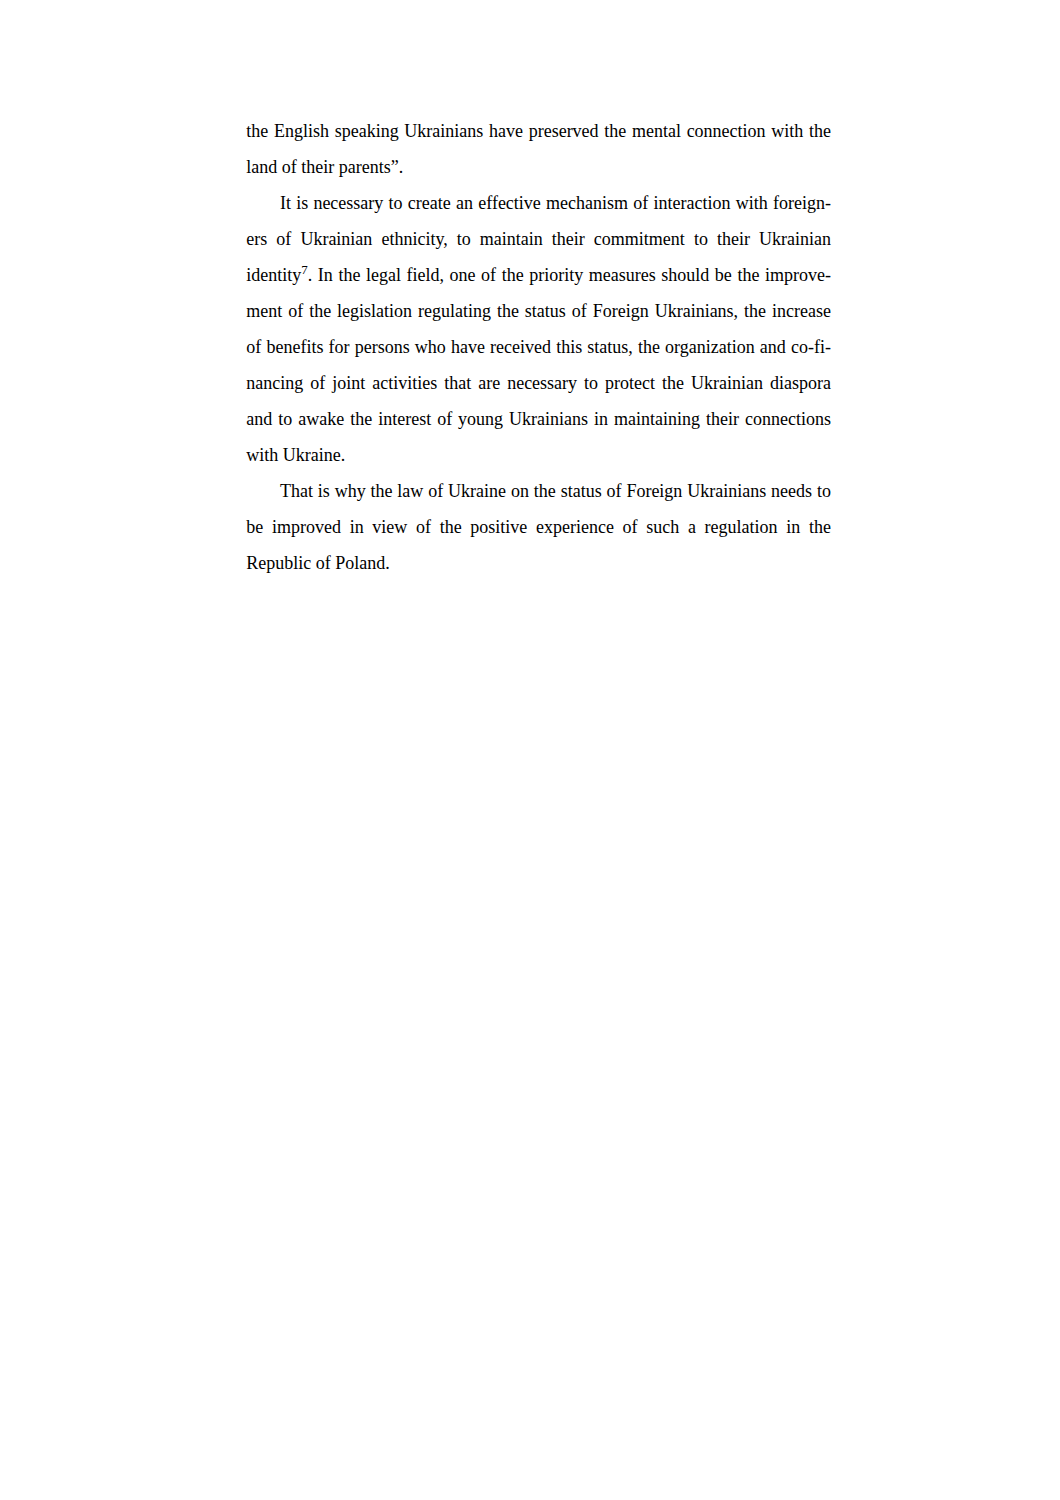the English speaking Ukrainians have preserved the mental connection with the land of their parents”.
It is necessary to create an effective mechanism of interaction with foreigners of Ukrainian ethnicity, to maintain their commitment to their Ukrainian identity7. In the legal field, one of the priority measures should be the improvement of the legislation regulating the status of Foreign Ukrainians, the increase of benefits for persons who have received this status, the organization and co-financing of joint activities that are necessary to protect the Ukrainian diaspora and to awake the interest of young Ukrainians in maintaining their connections with Ukraine.
That is why the law of Ukraine on the status of Foreign Ukrainians needs to be improved in view of the positive experience of such a regulation in the Republic of Poland.